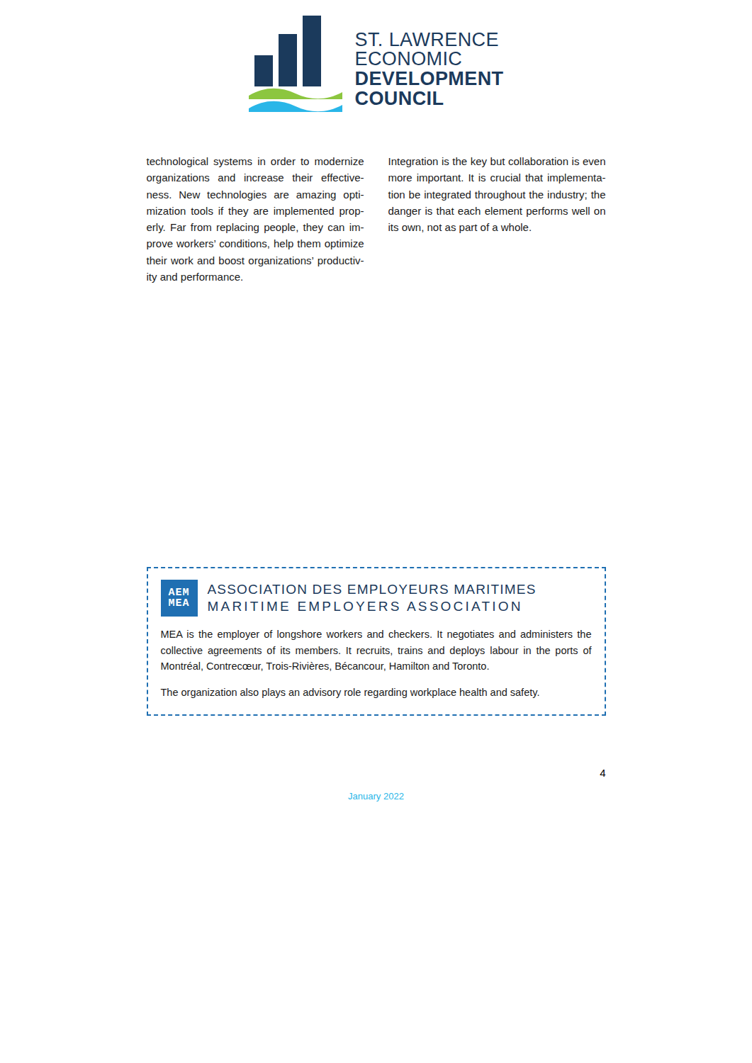ST. LAWRENCE ECONOMIC DEVELOPMENT COUNCIL
technological systems in order to modernize organizations and increase their effectiveness. New technologies are amazing optimization tools if they are implemented properly. Far from replacing people, they can improve workers’ conditions, help them optimize their work and boost organizations’ productivity and performance.
Integration is the key but collaboration is even more important. It is crucial that implementation be integrated throughout the industry; the danger is that each element performs well on its own, not as part of a whole.
AEM MEA
ASSOCIATION DES EMPLOYEURS MARITIMES
MARITIME EMPLOYERS ASSOCIATION
MEA is the employer of longshore workers and checkers. It negotiates and administers the collective agreements of its members. It recruits, trains and deploys labour in the ports of Montréal, Contrecœur, Trois-Rivières, Bécancour, Hamilton and Toronto.
The organization also plays an advisory role regarding workplace health and safety.
4
January 2022